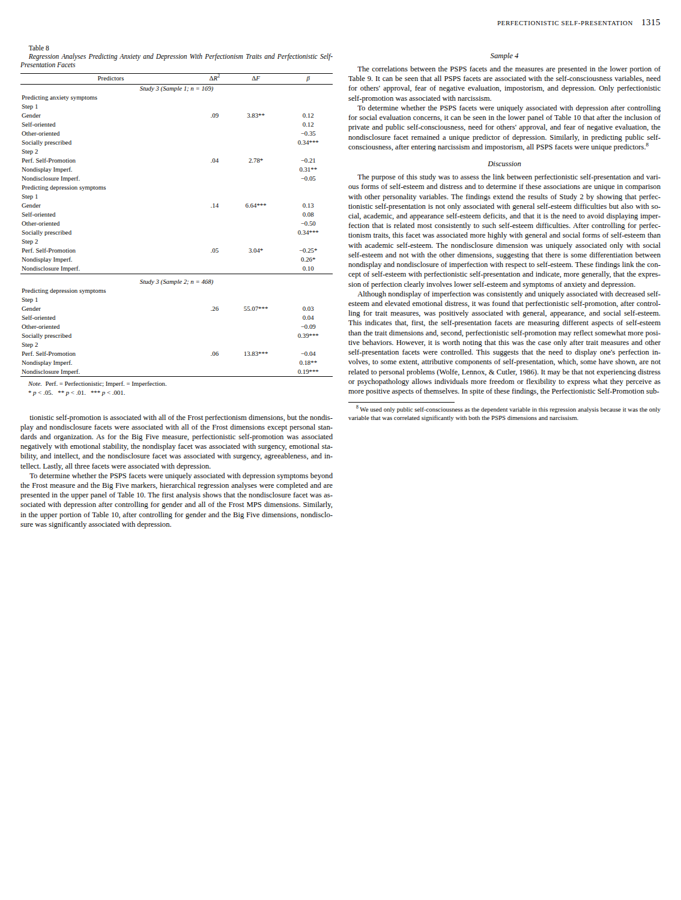Perfectionistic Self-Presentation 1315
Table 8
Regression Analyses Predicting Anxiety and Depression With Perfectionism Traits and Perfectionistic Self-Presentation Facets
| Predictors | Δ R 2 | Δ F | β |
| --- | --- | --- | --- |
| Study 3 (Sample 1; n = 169) |
| Predicting anxiety symptoms | | | |
| Step 1 | | | |
| Gender | .09 | 3.83** | 0.12 |
| Self-oriented | | | 0.12 |
| Other-oriented | | | −0.35 |
| Socially prescribed | | | 0.34*** |
| Step 2 | | | |
| Perf. Self-Promotion | .04 | 2.78* | −0.21 |
| Nondisplay Imperf. | | | 0.31** |
| Nondisclosure Imperf. | | | −0.05 |
| Predicting depression symptoms | | | |
| Step 1 | | | |
| Gender | .14 | 6.64*** | 0.13 |
| Self-oriented | | | 0.08 |
| Other-oriented | | | −0.50 |
| Socially prescribed | | | 0.34*** |
| Step 2 | | | |
| Perf. Self-Promotion | .05 | 3.04* | −0.25* |
| Nondisplay Imperf. | | | 0.26* |
| Nondisclosure Imperf. | | | 0.10 |
| Study 3 (Sample 2; n = 468) |
| Predicting depression symptoms | | | |
| Step 1 | | | |
| Gender | .26 | 55.07*** | 0.03 |
| Self-oriented | | | 0.04 |
| Other-oriented | | | −0.09 |
| Socially prescribed | | | 0.39*** |
| Step 2 | | | |
| Perf. Self-Promotion | .06 | 13.83*** | −0.04 |
| Nondisplay Imperf. | | | 0.18** |
| Nondisclosure Imperf. | | | 0.19*** |
Note. Perf. = Perfectionistic; Imperf. = Imperfection.
* p < .05. ** p < .01. *** p < .001.
tionistic self-promotion is associated with all of the Frost perfectionism dimensions, but the nondisplay and nondisclosure facets were associated with all of the Frost dimensions except personal standards and organization. As for the Big Five measure, perfectionistic self-promotion was associated negatively with emotional stability, the nondisplay facet was associated with surgency, emotional stability, and intellect, and the nondisclosure facet was associated with surgency, agreeableness, and intellect. Lastly, all three facets were associated with depression.
To determine whether the PSPS facets were uniquely associated with depression symptoms beyond the Frost measure and the Big Five markers, hierarchical regression analyses were completed and are presented in the upper panel of Table 10. The first analysis shows that the nondisclosure facet was associated with depression after controlling for gender and all of the Frost MPS dimensions. Similarly, in the upper portion of Table 10, after controlling for gender and the Big Five dimensions, nondisclosure was significantly associated with depression.
Sample 4
The correlations between the PSPS facets and the measures are presented in the lower portion of Table 9. It can be seen that all PSPS facets are associated with the self-consciousness variables, need for others' approval, fear of negative evaluation, impostorism, and depression. Only perfectionistic self-promotion was associated with narcissism.
To determine whether the PSPS facets were uniquely associated with depression after controlling for social evaluation concerns, it can be seen in the lower panel of Table 10 that after the inclusion of private and public self-consciousness, need for others' approval, and fear of negative evaluation, the nondisclosure facet remained a unique predictor of depression. Similarly, in predicting public self-consciousness, after entering narcissism and impostorism, all PSPS facets were unique predictors.8
Discussion
The purpose of this study was to assess the link between perfectionistic self-presentation and various forms of self-esteem and distress and to determine if these associations are unique in comparison with other personality variables. The findings extend the results of Study 2 by showing that perfectionistic self-presentation is not only associated with general self-esteem difficulties but also with social, academic, and appearance self-esteem deficits, and that it is the need to avoid displaying imperfection that is related most consistently to such self-esteem difficulties. After controlling for perfectionism traits, this facet was associated more highly with general and social forms of self-esteem than with academic self-esteem. The nondisclosure dimension was uniquely associated only with social self-esteem and not with the other dimensions, suggesting that there is some differentiation between nondisplay and nondisclosure of imperfection with respect to self-esteem. These findings link the concept of self-esteem with perfectionistic self-presentation and indicate, more generally, that the expression of perfection clearly involves lower self-esteem and symptoms of anxiety and depression.
Although nondisplay of imperfection was consistently and uniquely associated with decreased self-esteem and elevated emotional distress, it was found that perfectionistic self-promotion, after controlling for trait measures, was positively associated with general, appearance, and social self-esteem. This indicates that, first, the self-presentation facets are measuring different aspects of self-esteem than the trait dimensions and, second, perfectionistic self-promotion may reflect somewhat more positive behaviors. However, it is worth noting that this was the case only after trait measures and other self-presentation facets were controlled. This suggests that the need to display one's perfection involves, to some extent, attributive components of self-presentation, which, some have shown, are not related to personal problems (Wolfe, Lennox, & Cutler, 1986). It may be that not experiencing distress or psychopathology allows individuals more freedom or flexibility to express what they perceive as more positive aspects of themselves. In spite of these findings, the Perfectionistic Self-Promotion sub-
8 We used only public self-consciousness as the dependent variable in this regression analysis because it was the only variable that was correlated significantly with both the PSPS dimensions and narcissism.